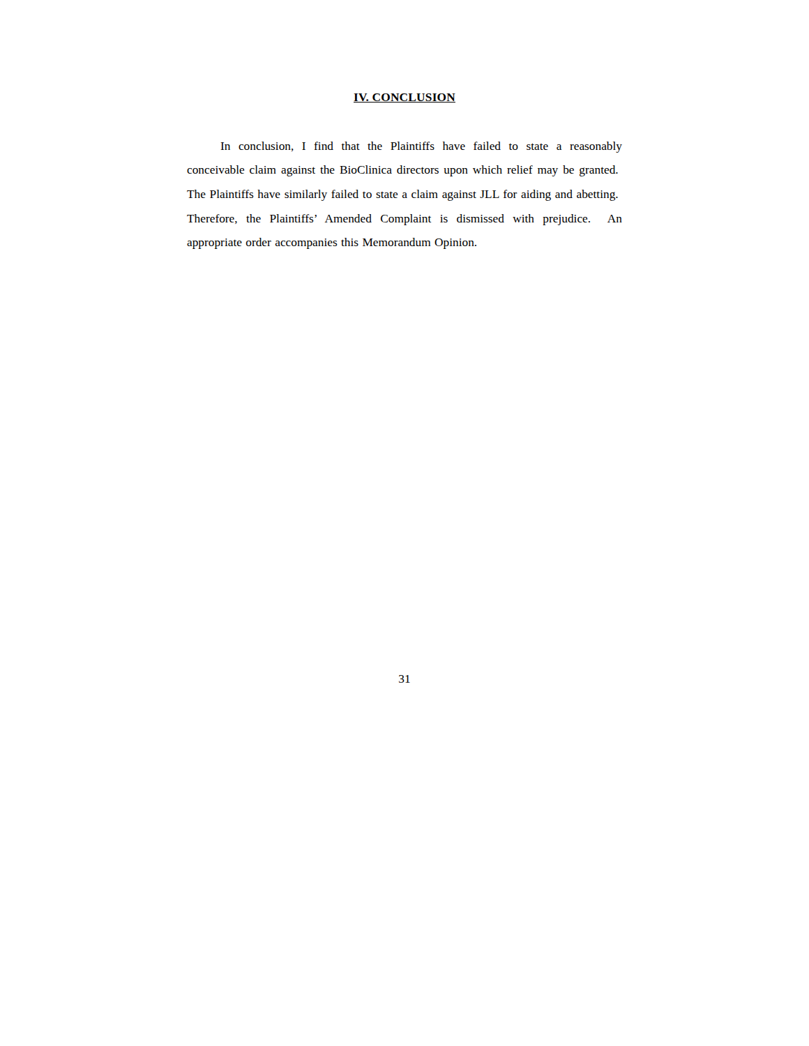IV. CONCLUSION
In conclusion, I find that the Plaintiffs have failed to state a reasonably conceivable claim against the BioClinica directors upon which relief may be granted. The Plaintiffs have similarly failed to state a claim against JLL for aiding and abetting. Therefore, the Plaintiffs’ Amended Complaint is dismissed with prejudice. An appropriate order accompanies this Memorandum Opinion.
31